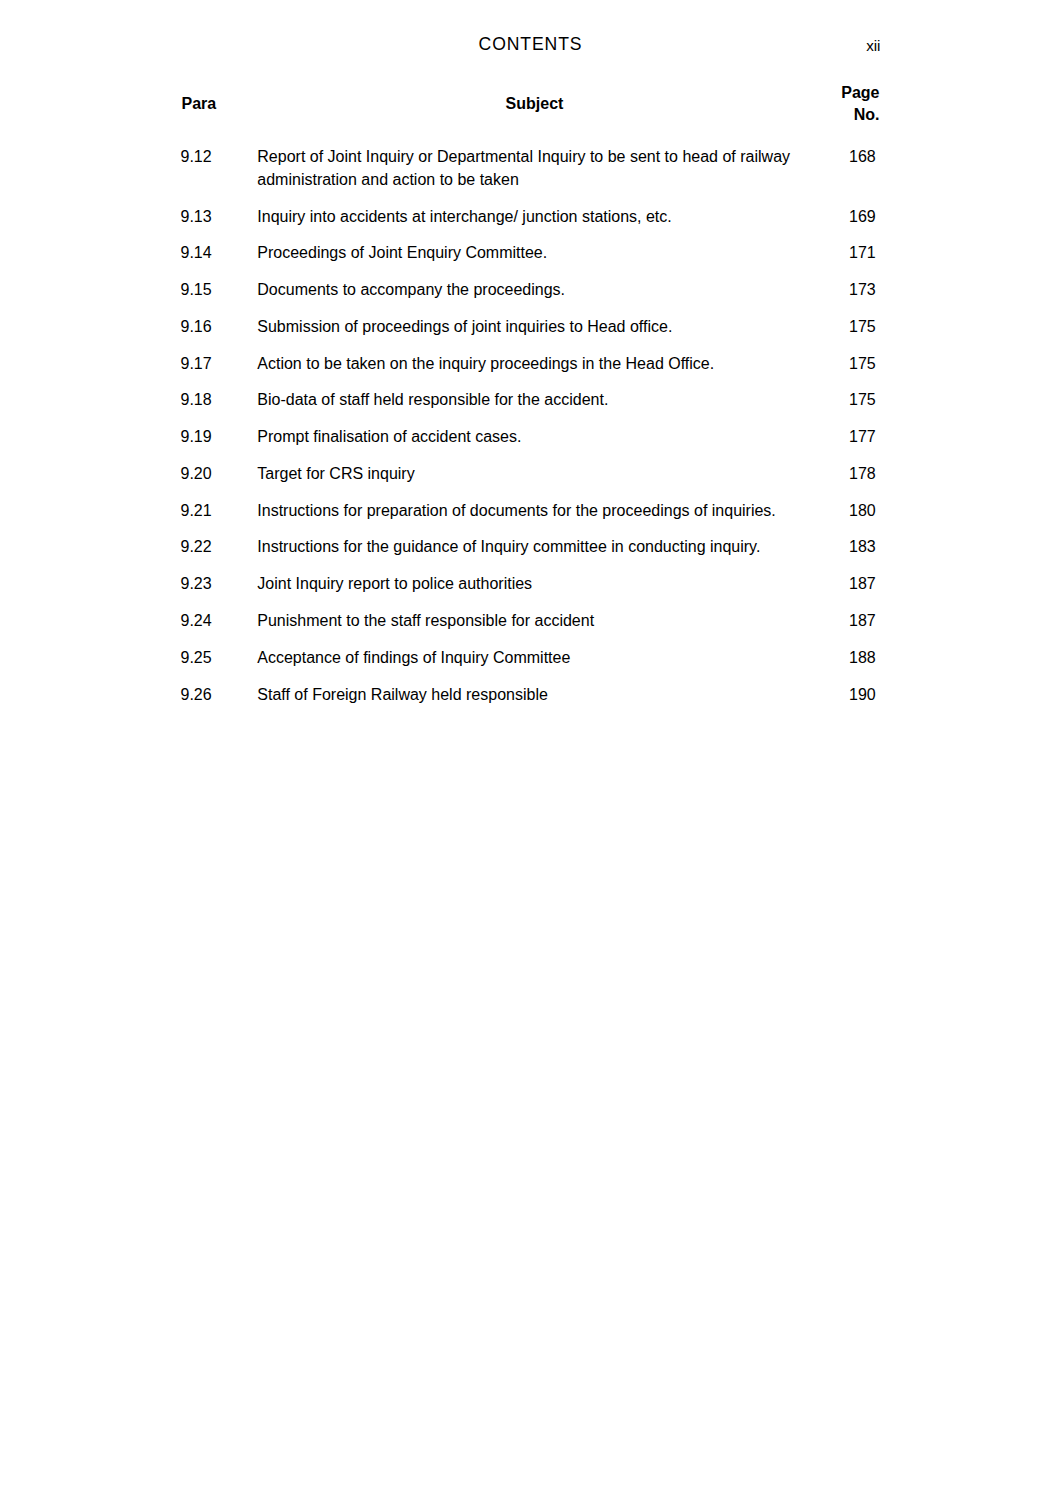CONTENTS
xii
| Para | Subject | Page No. |
| --- | --- | --- |
| 9.12 | Report of Joint Inquiry or Departmental Inquiry to be sent to head of railway administration and action to be taken | 168 |
| 9.13 | Inquiry into accidents at interchange/ junction stations, etc. | 169 |
| 9.14 | Proceedings of Joint Enquiry Committee. | 171 |
| 9.15 | Documents to accompany the proceedings. | 173 |
| 9.16 | Submission of proceedings of joint inquiries to Head office. | 175 |
| 9.17 | Action to be taken on the inquiry proceedings in the Head Office. | 175 |
| 9.18 | Bio-data of staff held responsible for the accident. | 175 |
| 9.19 | Prompt finalisation of accident cases. | 177 |
| 9.20 | Target for CRS inquiry | 178 |
| 9.21 | Instructions for preparation of documents for the proceedings of inquiries. | 180 |
| 9.22 | Instructions for the guidance of Inquiry committee in conducting inquiry. | 183 |
| 9.23 | Joint Inquiry report to police authorities | 187 |
| 9.24 | Punishment to the staff responsible for accident | 187 |
| 9.25 | Acceptance of findings of Inquiry Committee | 188 |
| 9.26 | Staff of Foreign Railway held responsible | 190 |